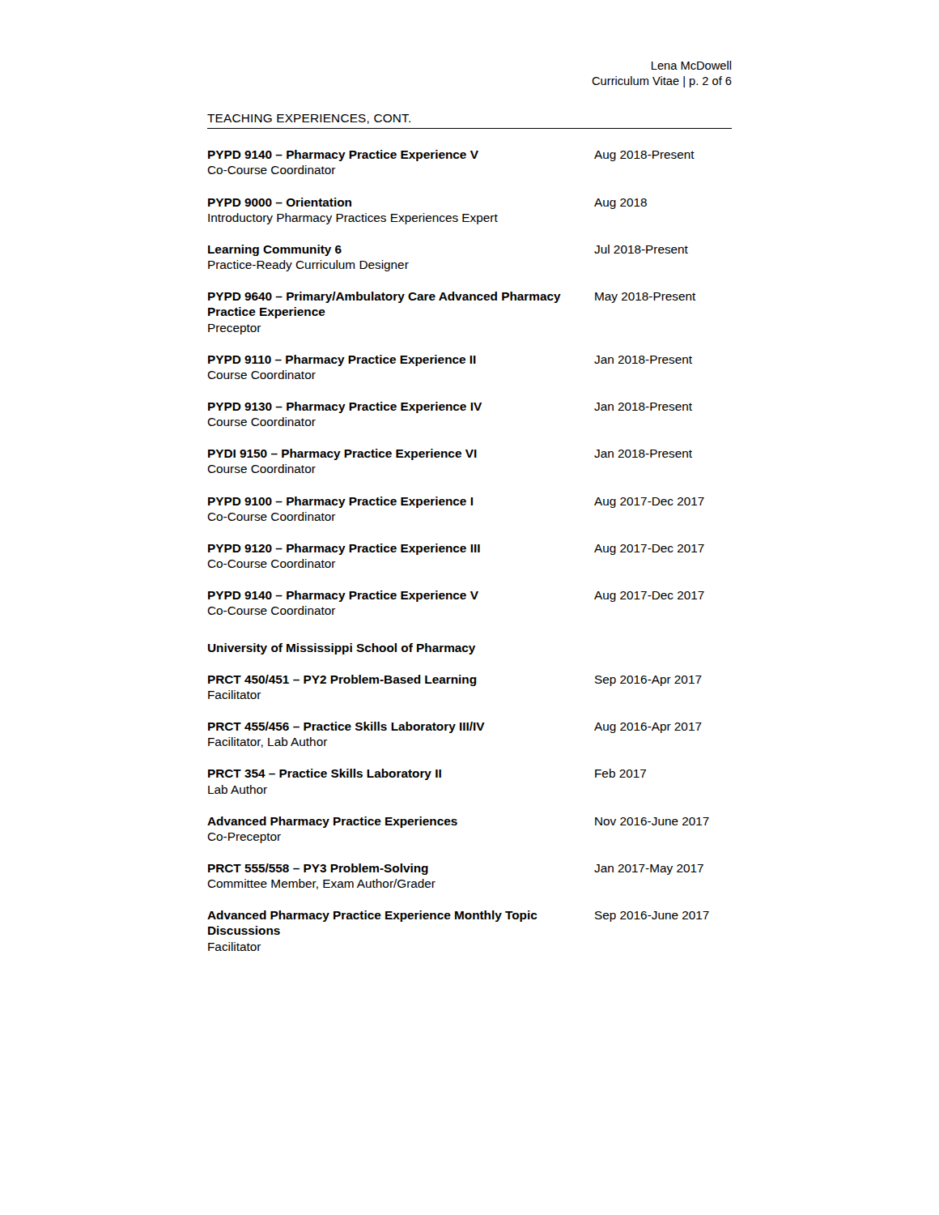Lena McDowell
Curriculum Vitae | p. 2 of 6
TEACHING EXPERIENCES, CONT.
PYPD 9140 – Pharmacy Practice Experience V
Co-Course Coordinator
Aug 2018-Present
PYPD 9000 – Orientation
Introductory Pharmacy Practices Experiences Expert
Aug 2018
Learning Community 6
Practice-Ready Curriculum Designer
Jul 2018-Present
PYPD 9640 – Primary/Ambulatory Care Advanced Pharmacy Practice Experience
Preceptor
May 2018-Present
PYPD 9110 – Pharmacy Practice Experience II
Course Coordinator
Jan 2018-Present
PYPD 9130 – Pharmacy Practice Experience IV
Course Coordinator
Jan 2018-Present
PYDI 9150 – Pharmacy Practice Experience VI
Course Coordinator
Jan 2018-Present
PYPD 9100 – Pharmacy Practice Experience I
Co-Course Coordinator
Aug 2017-Dec 2017
PYPD 9120 – Pharmacy Practice Experience III
Co-Course Coordinator
Aug 2017-Dec 2017
PYPD 9140 – Pharmacy Practice Experience V
Co-Course Coordinator
Aug 2017-Dec 2017
University of Mississippi School of Pharmacy
PRCT 450/451 – PY2 Problem-Based Learning
Facilitator
Sep 2016-Apr 2017
PRCT 455/456 – Practice Skills Laboratory III/IV
Facilitator, Lab Author
Aug 2016-Apr 2017
PRCT 354 – Practice Skills Laboratory II
Lab Author
Feb 2017
Advanced Pharmacy Practice Experiences
Co-Preceptor
Nov 2016-June 2017
PRCT 555/558 – PY3 Problem-Solving
Committee Member, Exam Author/Grader
Jan 2017-May 2017
Advanced Pharmacy Practice Experience Monthly Topic Discussions
Facilitator
Sep 2016-June 2017